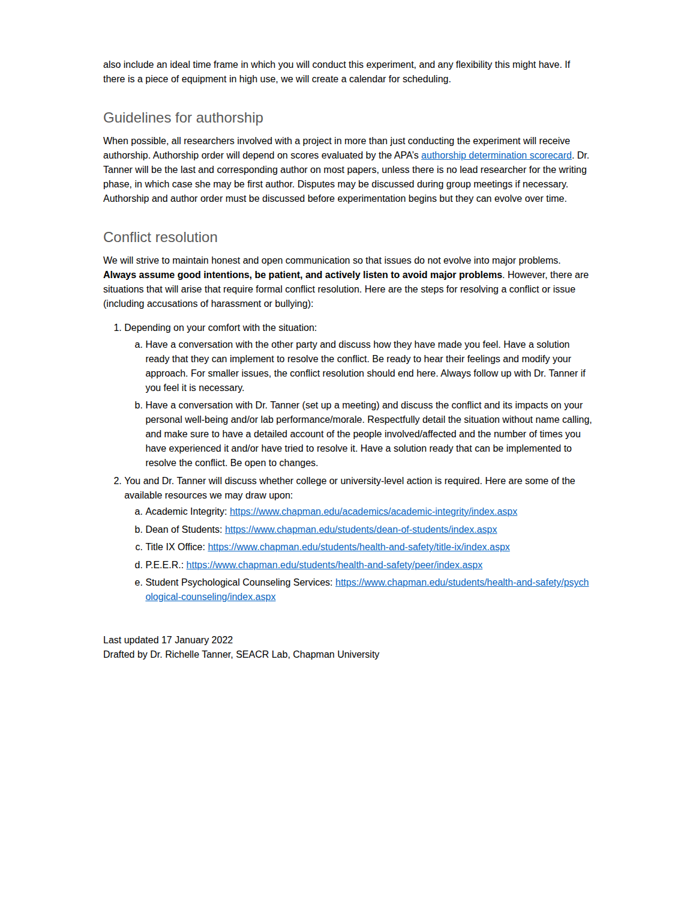also include an ideal time frame in which you will conduct this experiment, and any flexibility this might have. If there is a piece of equipment in high use, we will create a calendar for scheduling.
Guidelines for authorship
When possible, all researchers involved with a project in more than just conducting the experiment will receive authorship. Authorship order will depend on scores evaluated by the APA’s authorship determination scorecard. Dr. Tanner will be the last and corresponding author on most papers, unless there is no lead researcher for the writing phase, in which case she may be first author. Disputes may be discussed during group meetings if necessary. Authorship and author order must be discussed before experimentation begins but they can evolve over time.
Conflict resolution
We will strive to maintain honest and open communication so that issues do not evolve into major problems. Always assume good intentions, be patient, and actively listen to avoid major problems. However, there are situations that will arise that require formal conflict resolution. Here are the steps for resolving a conflict or issue (including accusations of harassment or bullying):
Depending on your comfort with the situation:
Have a conversation with the other party and discuss how they have made you feel. Have a solution ready that they can implement to resolve the conflict. Be ready to hear their feelings and modify your approach. For smaller issues, the conflict resolution should end here. Always follow up with Dr. Tanner if you feel it is necessary.
Have a conversation with Dr. Tanner (set up a meeting) and discuss the conflict and its impacts on your personal well-being and/or lab performance/morale. Respectfully detail the situation without name calling, and make sure to have a detailed account of the people involved/affected and the number of times you have experienced it and/or have tried to resolve it. Have a solution ready that can be implemented to resolve the conflict. Be open to changes.
You and Dr. Tanner will discuss whether college or university-level action is required. Here are some of the available resources we may draw upon:
Academic Integrity: https://www.chapman.edu/academics/academic-integrity/index.aspx
Dean of Students: https://www.chapman.edu/students/dean-of-students/index.aspx
Title IX Office: https://www.chapman.edu/students/health-and-safety/title-ix/index.aspx
P.E.E.R.: https://www.chapman.edu/students/health-and-safety/peer/index.aspx
Student Psychological Counseling Services: https://www.chapman.edu/students/health-and-safety/psychological-counseling/index.aspx
Last updated 17 January 2022
Drafted by Dr. Richelle Tanner, SEACR Lab, Chapman University